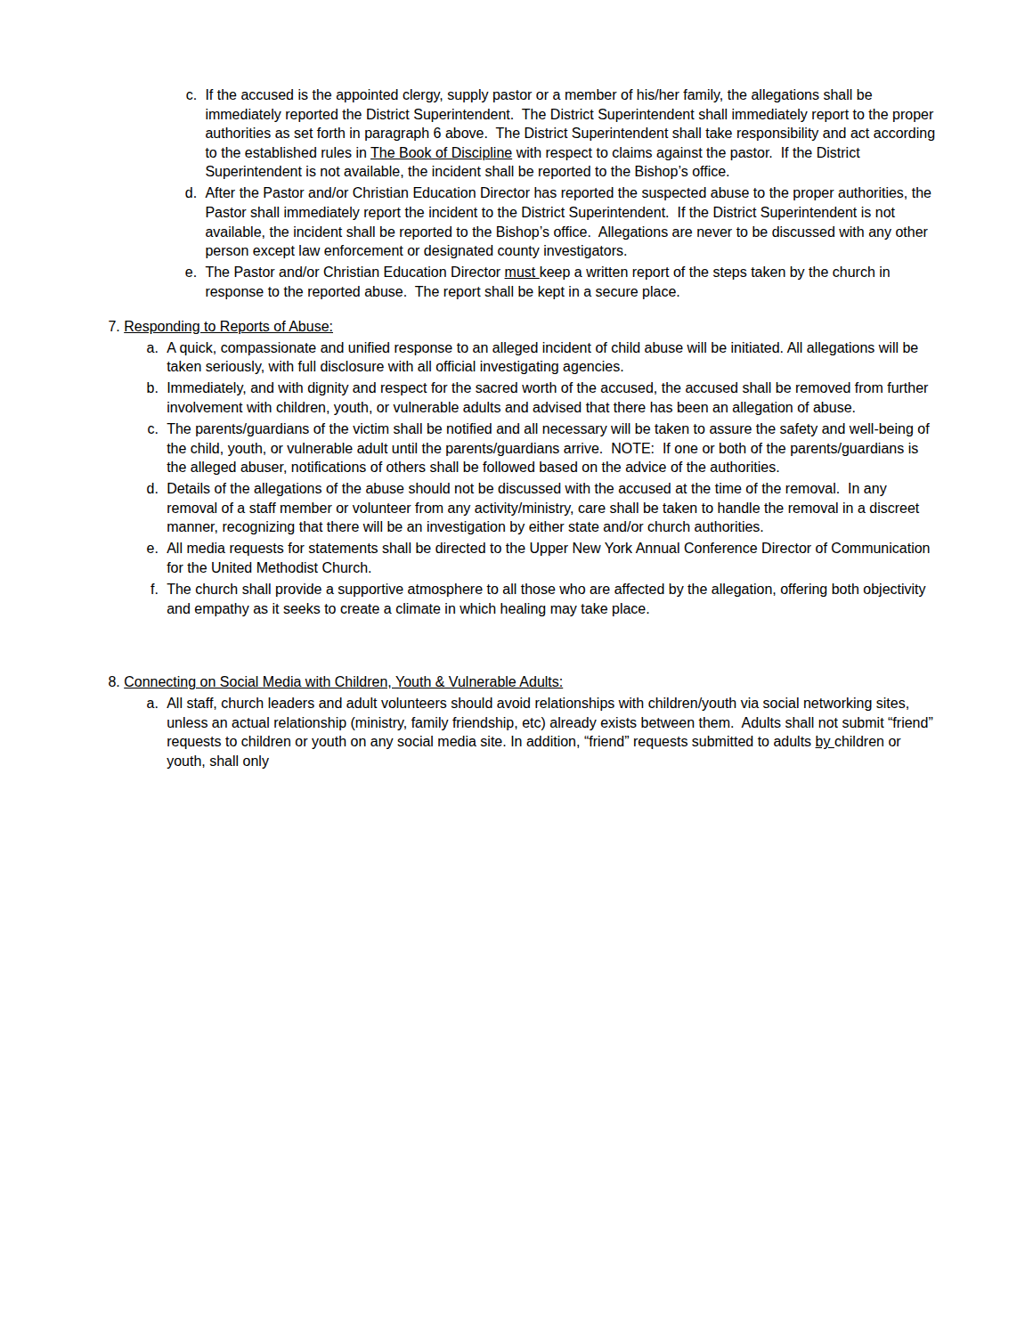If the accused is the appointed clergy, supply pastor or a member of his/her family, the allegations shall be immediately reported the District Superintendent. The District Superintendent shall immediately report to the proper authorities as set forth in paragraph 6 above. The District Superintendent shall take responsibility and act according to the established rules in The Book of Discipline with respect to claims against the pastor. If the District Superintendent is not available, the incident shall be reported to the Bishop’s office.
After the Pastor and/or Christian Education Director has reported the suspected abuse to the proper authorities, the Pastor shall immediately report the incident to the District Superintendent. If the District Superintendent is not available, the incident shall be reported to the Bishop’s office. Allegations are never to be discussed with any other person except law enforcement or designated county investigators.
The Pastor and/or Christian Education Director must keep a written report of the steps taken by the church in response to the reported abuse. The report shall be kept in a secure place.
Responding to Reports of Abuse:
A quick, compassionate and unified response to an alleged incident of child abuse will be initiated. All allegations will be taken seriously, with full disclosure with all official investigating agencies.
Immediately, and with dignity and respect for the sacred worth of the accused, the accused shall be removed from further involvement with children, youth, or vulnerable adults and advised that there has been an allegation of abuse.
The parents/guardians of the victim shall be notified and all necessary will be taken to assure the safety and well-being of the child, youth, or vulnerable adult until the parents/guardians arrive. NOTE: If one or both of the parents/guardians is the alleged abuser, notifications of others shall be followed based on the advice of the authorities.
Details of the allegations of the abuse should not be discussed with the accused at the time of the removal. In any removal of a staff member or volunteer from any activity/ministry, care shall be taken to handle the removal in a discreet manner, recognizing that there will be an investigation by either state and/or church authorities.
All media requests for statements shall be directed to the Upper New York Annual Conference Director of Communication for the United Methodist Church.
The church shall provide a supportive atmosphere to all those who are affected by the allegation, offering both objectivity and empathy as it seeks to create a climate in which healing may take place.
Connecting on Social Media with Children, Youth & Vulnerable Adults:
All staff, church leaders and adult volunteers should avoid relationships with children/youth via social networking sites, unless an actual relationship (ministry, family friendship, etc) already exists between them. Adults shall not submit “friend” requests to children or youth on any social media site. In addition, “friend” requests submitted to adults by children or youth, shall only